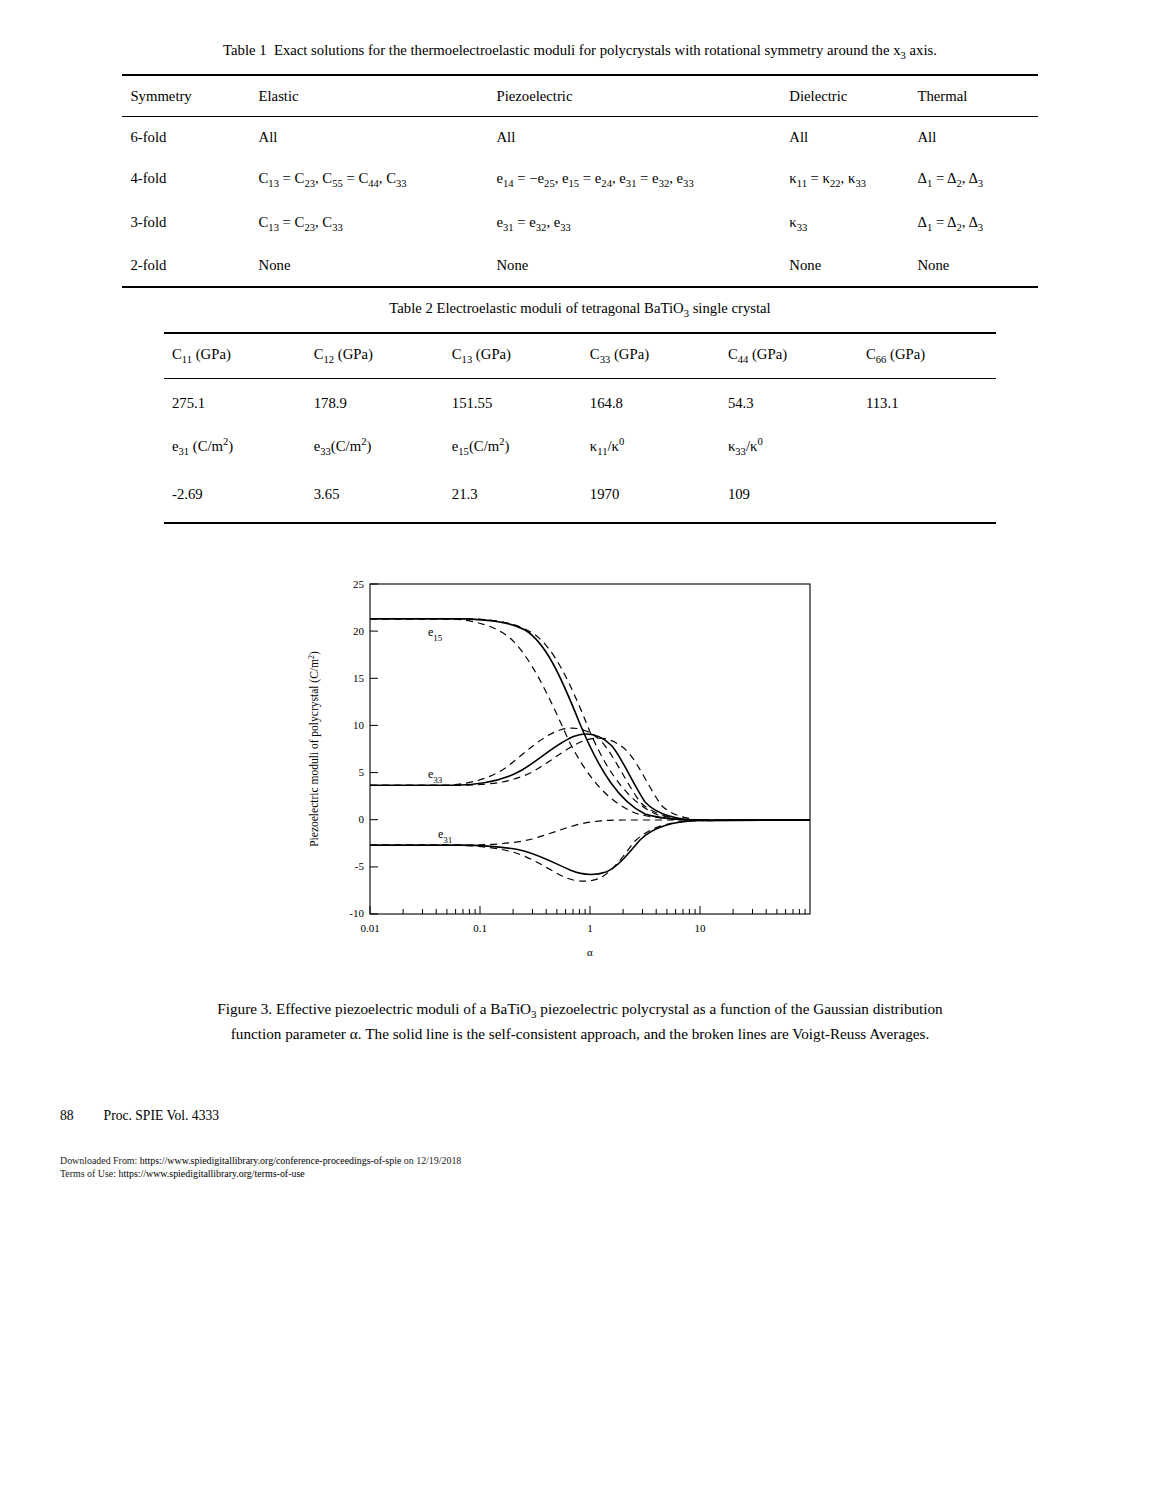Table 1 Exact solutions for the thermoelectroelastic moduli for polycrystals with rotational symmetry around the x 3 axis.
| Symmetry | Elastic | Piezoelectric | Dielectric | Thermal |
| --- | --- | --- | --- | --- |
| 6-fold | All | All | All | All |
| 4-fold | C 13 = C 23 , C 55 = C 44 , C 33 | e 14 = −e 25 , e 15 = e 24 , e 31 = e 32 , e 33 | κ 11 = κ 22 , κ 33 | Δ 1 = Δ 2 , Δ 3 |
| 3-fold | C 13 = C 23 , C 33 | e 31 = e 32 , e 33 | κ 33 | Δ 1 = Δ 2 , Δ 3 |
| 2-fold | None | None | None | None |
Table 2 Electroelastic moduli of tetragonal BaTiO 3 single crystal
| C 11 (GPa) | C 12 (GPa) | C 13 (GPa) | C 33 (GPa) | C 44 (GPa) | C 66 (GPa) |
| --- | --- | --- | --- | --- | --- |
| 275.1 | 178.9 | 151.55 | 164.8 | 54.3 | 113.1 |
| e 31 (C/m 2 ) | e 33 (C/m 2 ) | e 15 (C/m 2 ) | κ 11 /κ 0 | κ 33 /κ 0 | |
| -2.69 | 3.65 | 21.3 | 1970 | 109 | |
25 20 15 10 5 0 -5 -10 0.01 0.1 1 10 α Piezoelectric moduli of polycrystal (C/m2) e15 e33 e31
Figure 3. Effective piezoelectric moduli of a BaTiO3 piezoelectric polycrystal as a function of the Gaussian distribution
function parameter α. The solid line is the self-consistent approach, and the broken lines are Voigt-Reuss Averages.
88 Proc. SPIE Vol. 4333
Downloaded From: https://www.spiedigitallibrary.org/conference-proceedings-of-spie on 12/19/2018
Terms of Use: https://www.spiedigitallibrary.org/terms-of-use